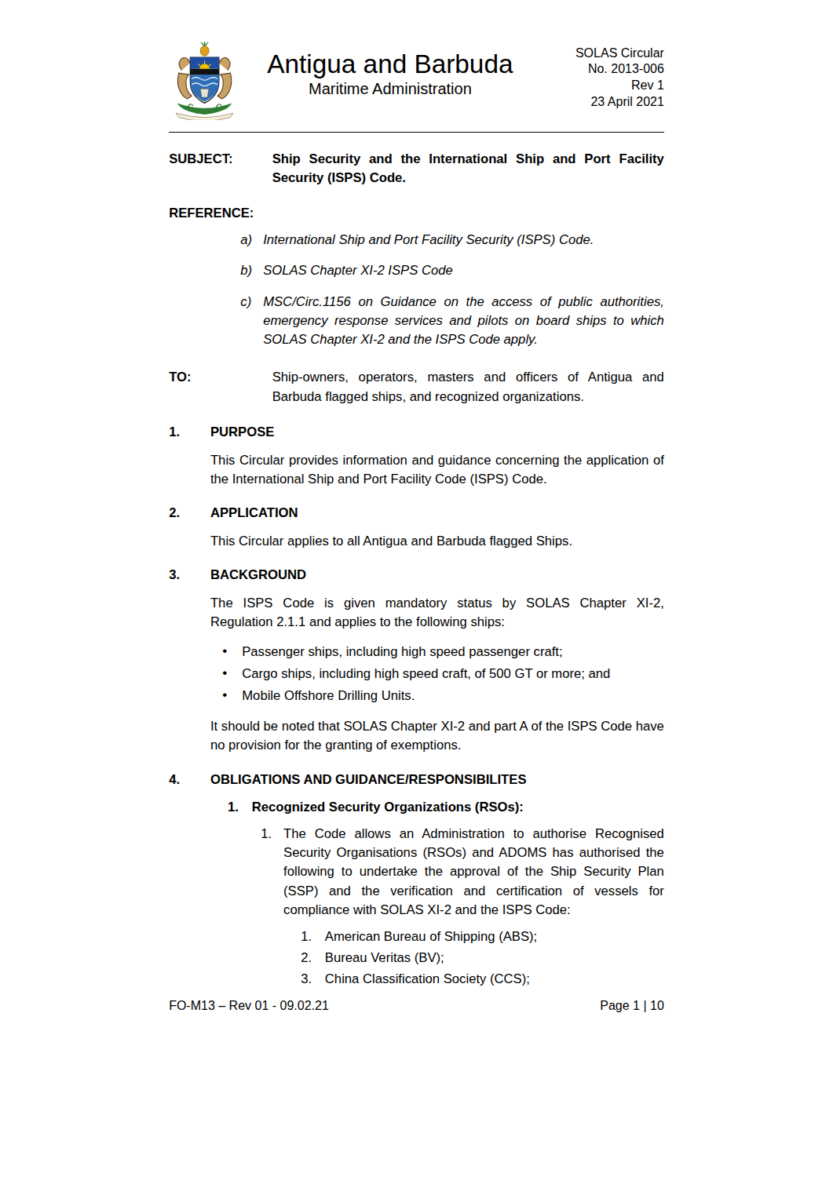Antigua and Barbuda
Maritime Administration
SOLAS Circular
No. 2013-006
Rev 1
23 April 2021
SUBJECT:
Ship Security and the International Ship and Port Facility Security (ISPS) Code.
REFERENCE:
a) International Ship and Port Facility Security (ISPS) Code.
b) SOLAS Chapter XI-2 ISPS Code
c) MSC/Circ.1156 on Guidance on the access of public authorities, emergency response services and pilots on board ships to which SOLAS Chapter XI-2 and the ISPS Code apply.
TO:
Ship-owners, operators, masters and officers of Antigua and Barbuda flagged ships, and recognized organizations.
1. PURPOSE
This Circular provides information and guidance concerning the application of the International Ship and Port Facility Code (ISPS) Code.
2. APPLICATION
This Circular applies to all Antigua and Barbuda flagged Ships.
3. BACKGROUND
The ISPS Code is given mandatory status by SOLAS Chapter XI-2, Regulation 2.1.1 and applies to the following ships:
Passenger ships, including high speed passenger craft;
Cargo ships, including high speed craft, of 500 GT or more; and
Mobile Offshore Drilling Units.
It should be noted that SOLAS Chapter XI-2 and part A of the ISPS Code have no provision for the granting of exemptions.
4. OBLIGATIONS AND GUIDANCE/RESPONSIBILITES
1. Recognized Security Organizations (RSOs):
1. The Code allows an Administration to authorise Recognised Security Organisations (RSOs) and ADOMS has authorised the following to undertake the approval of the Ship Security Plan (SSP) and the verification and certification of vessels for compliance with SOLAS XI-2 and the ISPS Code:
1. American Bureau of Shipping (ABS);
2. Bureau Veritas (BV);
3. China Classification Society (CCS);
FO-M13 – Rev 01 - 09.02.21
Page 1 | 10